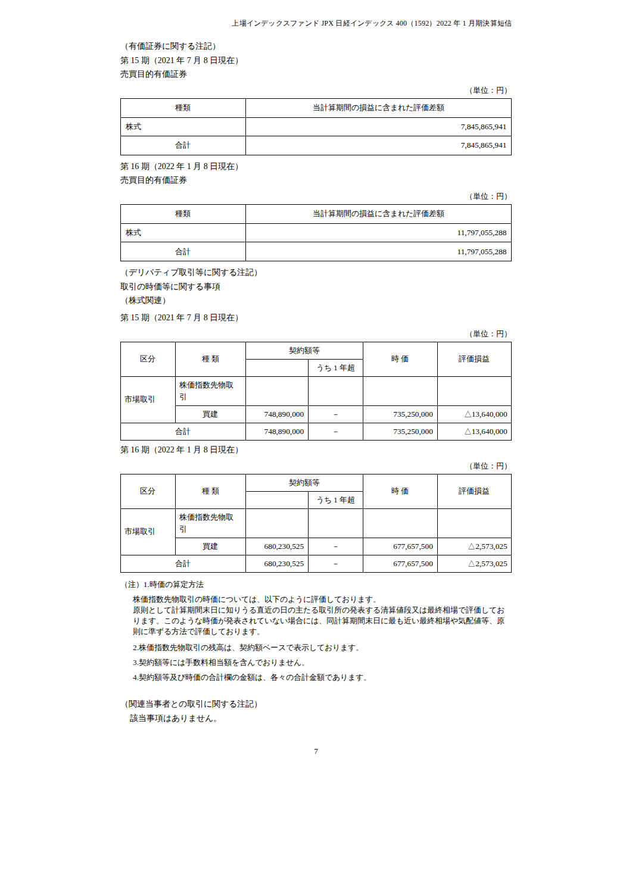上場インデックスファンド JPX 日経インデックス 400（1592）2022 年 1 月期決算短信
（有価証券に関する注記）
第 15 期（2021 年 7 月 8 日現在）
売買目的有価証券
（単位：円）
| 種類 | 当計算期間の損益に含まれた評価差額 |
| --- | --- |
| 株式 | 7,845,865,941 |
| 合計 | 7,845,865,941 |
第 16 期（2022 年 1 月 8 日現在）
売買目的有価証券
（単位：円）
| 種類 | 当計算期間の損益に含まれた評価差額 |
| --- | --- |
| 株式 | 11,797,055,288 |
| 合計 | 11,797,055,288 |
（デリバティブ取引等に関する注記）
取引の時価等に関する事項
（株式関連）
第 15 期（2021 年 7 月 8 日現在）
（単位：円）
| 区分 | 種 類 | 契約額等 | 時 価 | 評価損益 |
| --- | --- | --- | --- | --- |
| | うち 1 年超 |
| 市場取引 | 株価指数先物取引 | | | | |
| 買建 | 748,890,000 | － | 735,250,000 | △13,640,000 |
| 合計 | 748,890,000 | － | 735,250,000 | △13,640,000 |
第 16 期（2022 年 1 月 8 日現在）
（単位：円）
| 区分 | 種 類 | 契約額等 | 時 価 | 評価損益 |
| --- | --- | --- | --- | --- |
| | うち 1 年超 |
| 市場取引 | 株価指数先物取引 | | | | |
| 買建 | 680,230,525 | － | 677,657,500 | △2,573,025 |
| 合計 | 680,230,525 | － | 677,657,500 | △2,573,025 |
（注）1.時価の算定方法
株価指数先物取引の時価については、以下のように評価しております。
原則として計算期間末日に知りうる直近の日の主たる取引所の発表する清算値段又は最終相場で評価しております。このような時価が発表されていない場合には、同計算期間末日に最も近い最終相場や気配値等、原則に準ずる方法で評価しております。
2.株価指数先物取引の残高は、契約額ベースで表示しております。
3.契約額等には手数料相当額を含んでおりません。
4.契約額等及び時価の合計欄の金額は、各々の合計金額であります。
（関連当事者との取引に関する注記）
該当事項はありません。
7